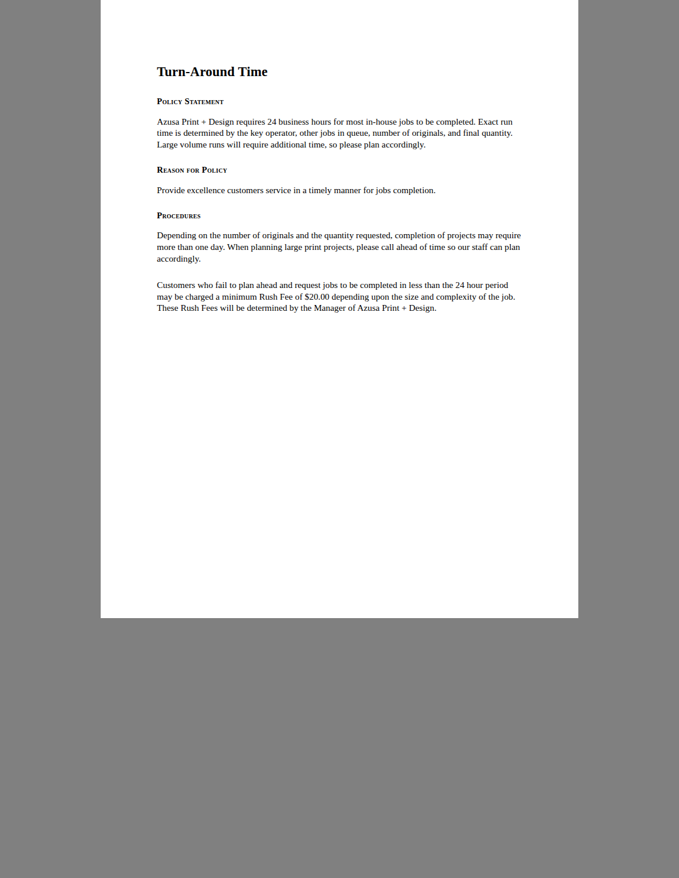Turn-Around Time
Policy Statement
Azusa Print + Design requires 24 business hours for most in-house jobs to be completed. Exact run time is determined by the key operator, other jobs in queue, number of originals, and final quantity. Large volume runs will require additional time, so please plan accordingly.
Reason for Policy
Provide excellence customers service in a timely manner for jobs completion.
Procedures
Depending on the number of originals and the quantity requested, completion of projects may require more than one day. When planning large print projects, please call ahead of time so our staff can plan accordingly.
Customers who fail to plan ahead and request jobs to be completed in less than the 24 hour period may be charged a minimum Rush Fee of $20.00 depending upon the size and complexity of the job. These Rush Fees will be determined by the Manager of Azusa Print + Design.